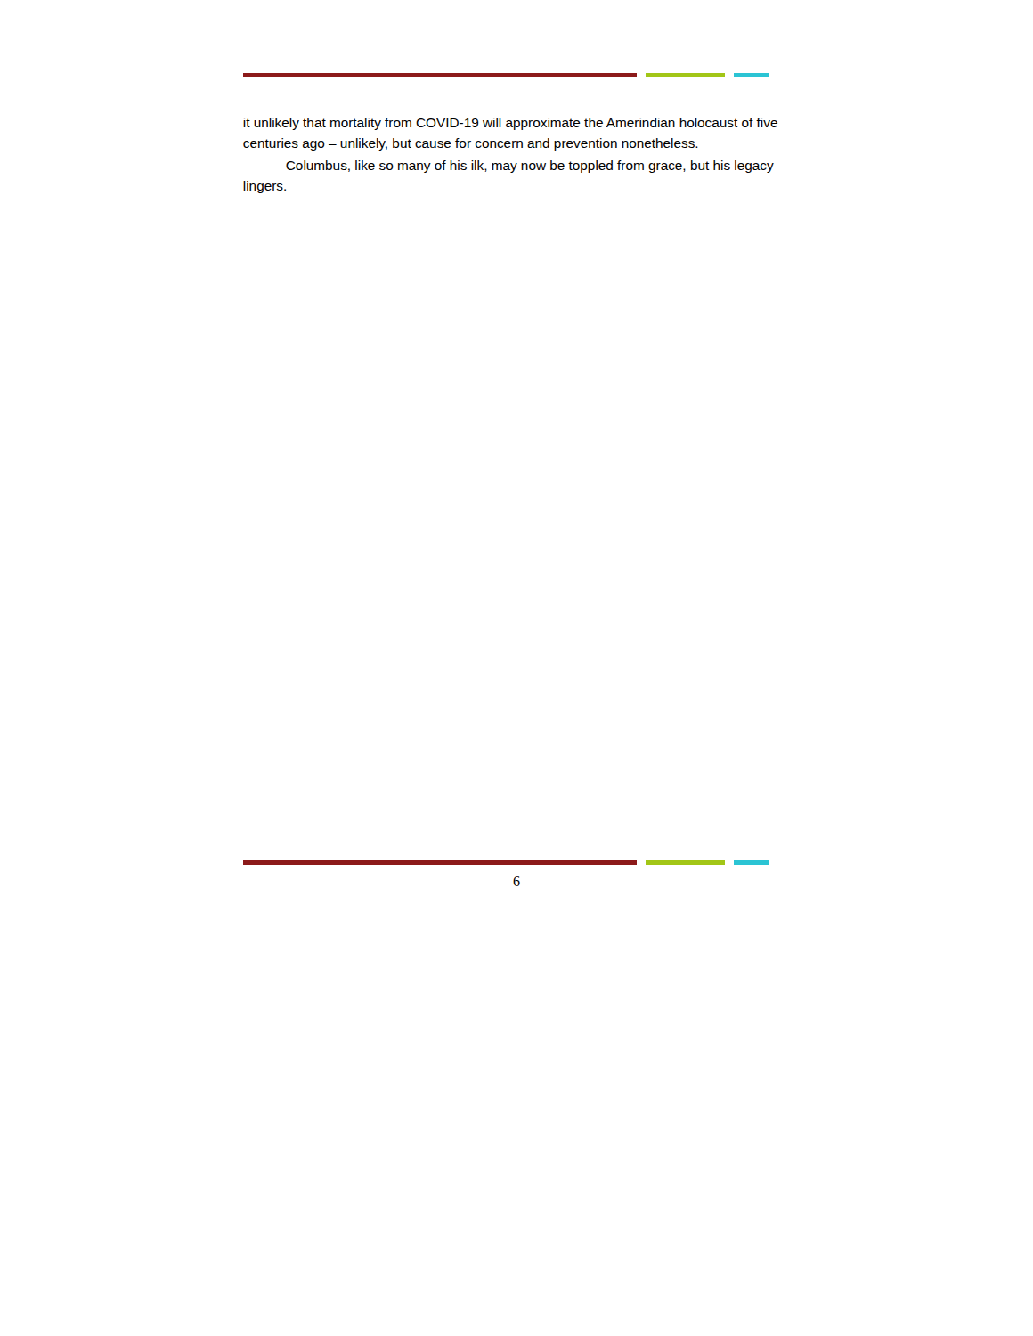it unlikely that mortality from COVID-19 will approximate the Amerindian holocaust of five centuries ago – unlikely, but cause for concern and prevention nonetheless.
Columbus, like so many of his ilk, may now be toppled from grace, but his legacy lingers.
6